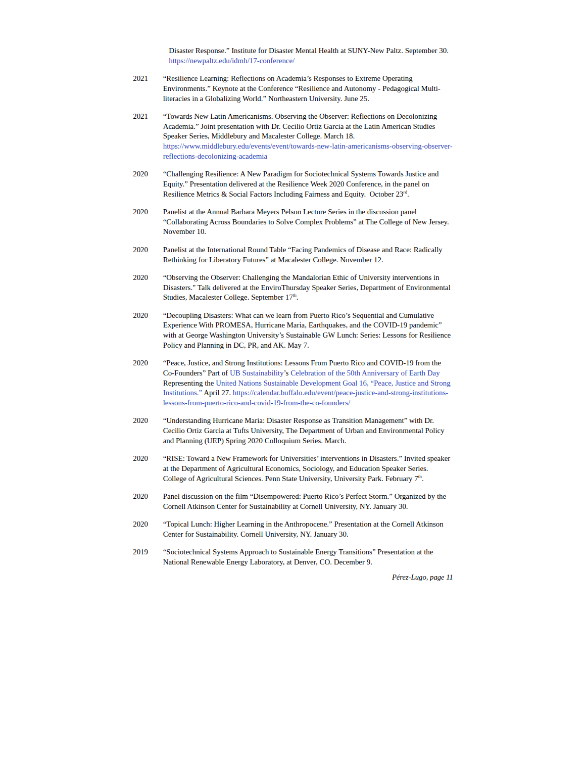Disaster Response.” Institute for Disaster Mental Health at SUNY-New Paltz. September 30. https://newpaltz.edu/idmh/17-conference/
2021
“Resilience Learning: Reflections on Academia’s Responses to Extreme Operating Environments.” Keynote at the Conference “Resilience and Autonomy - Pedagogical Multi-literacies in a Globalizing World.” Northeastern University. June 25.
2021
“Towards New Latin Americanisms. Observing the Observer: Reflections on Decolonizing Academia.” Joint presentation with Dr. Cecilio Ortiz Garcia at the Latin American Studies Speaker Series, Middlebury and Macalester College. March 18. https://www.middlebury.edu/events/event/towards-new-latin-americanisms-observing-observer-reflections-decolonizing-academia
2020
“Challenging Resilience: A New Paradigm for Sociotechnical Systems Towards Justice and Equity.” Presentation delivered at the Resilience Week 2020 Conference, in the panel on Resilience Metrics & Social Factors Including Fairness and Equity. October 23rd.
2020
Panelist at the Annual Barbara Meyers Pelson Lecture Series in the discussion panel “Collaborating Across Boundaries to Solve Complex Problems” at The College of New Jersey. November 10.
2020
Panelist at the International Round Table “Facing Pandemics of Disease and Race: Radically Rethinking for Liberatory Futures” at Macalester College. November 12.
2020
“Observing the Observer: Challenging the Mandalorian Ethic of University interventions in Disasters." Talk delivered at the EnviroThursday Speaker Series, Department of Environmental Studies, Macalester College. September 17th.
2020
“Decoupling Disasters: What can we learn from Puerto Rico’s Sequential and Cumulative Experience With PROMESA, Hurricane Maria, Earthquakes, and the COVID-19 pandemic” with at George Washington University’s Sustainable GW Lunch: Series: Lessons for Resilience Policy and Planning in DC, PR, and AK. May 7.
2020
“Peace, Justice, and Strong Institutions: Lessons From Puerto Rico and COVID-19 from the Co-Founders” Part of UB Sustainability’s Celebration of the 50th Anniversary of Earth Day Representing the United Nations Sustainable Development Goal 16, “Peace, Justice and Strong Institutions.” April 27. https://calendar.buffalo.edu/event/peace-justice-and-strong-institutions-lessons-from-puerto-rico-and-covid-19-from-the-co-founders/
2020
“Understanding Hurricane Maria: Disaster Response as Transition Management” with Dr. Cecilio Ortiz Garcia at Tufts University, The Department of Urban and Environmental Policy and Planning (UEP) Spring 2020 Colloquium Series. March.
2020
“RISE: Toward a New Framework for Universities’ interventions in Disasters.” Invited speaker at the Department of Agricultural Economics, Sociology, and Education Speaker Series. College of Agricultural Sciences. Penn State University, University Park. February 7th.
2020
Panel discussion on the film “Disempowered: Puerto Rico’s Perfect Storm.” Organized by the Cornell Atkinson Center for Sustainability at Cornell University, NY. January 30.
2020
“Topical Lunch: Higher Learning in the Anthropocene.” Presentation at the Cornell Atkinson Center for Sustainability. Cornell University, NY. January 30.
2019
“Sociotechnical Systems Approach to Sustainable Energy Transitions” Presentation at the National Renewable Energy Laboratory, at Denver, CO. December 9.
Pérez-Lugo, page 11